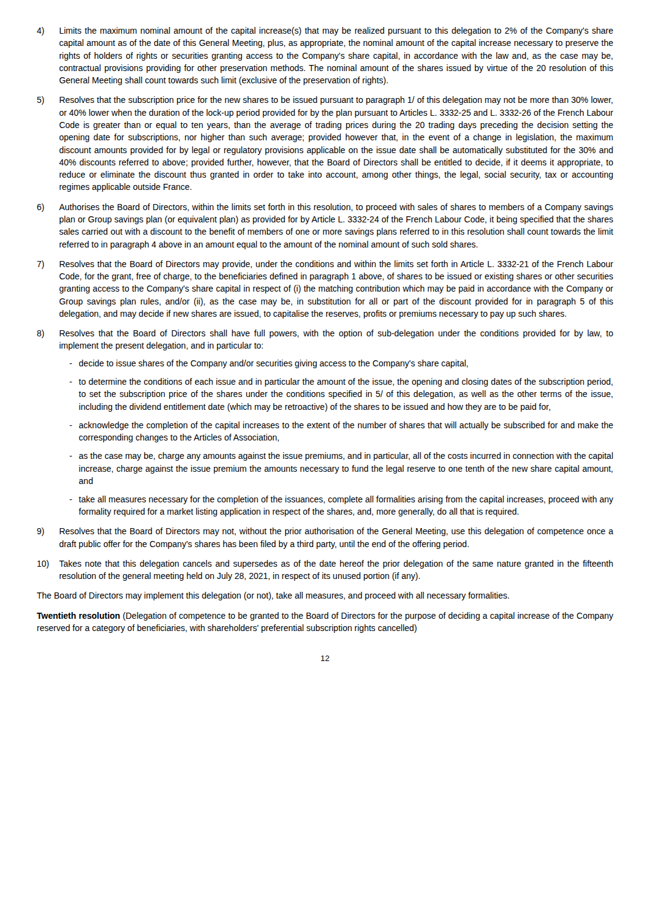Limits the maximum nominal amount of the capital increase(s) that may be realized pursuant to this delegation to 2% of the Company's share capital amount as of the date of this General Meeting, plus, as appropriate, the nominal amount of the capital increase necessary to preserve the rights of holders of rights or securities granting access to the Company's share capital, in accordance with the law and, as the case may be, contractual provisions providing for other preservation methods. The nominal amount of the shares issued by virtue of the 20 resolution of this General Meeting shall count towards such limit (exclusive of the preservation of rights).
Resolves that the subscription price for the new shares to be issued pursuant to paragraph 1/ of this delegation may not be more than 30% lower, or 40% lower when the duration of the lock-up period provided for by the plan pursuant to Articles L. 3332-25 and L. 3332-26 of the French Labour Code is greater than or equal to ten years, than the average of trading prices during the 20 trading days preceding the decision setting the opening date for subscriptions, nor higher than such average; provided however that, in the event of a change in legislation, the maximum discount amounts provided for by legal or regulatory provisions applicable on the issue date shall be automatically substituted for the 30% and 40% discounts referred to above; provided further, however, that the Board of Directors shall be entitled to decide, if it deems it appropriate, to reduce or eliminate the discount thus granted in order to take into account, among other things, the legal, social security, tax or accounting regimes applicable outside France.
Authorises the Board of Directors, within the limits set forth in this resolution, to proceed with sales of shares to members of a Company savings plan or Group savings plan (or equivalent plan) as provided for by Article L. 3332-24 of the French Labour Code, it being specified that the shares sales carried out with a discount to the benefit of members of one or more savings plans referred to in this resolution shall count towards the limit referred to in paragraph 4 above in an amount equal to the amount of the nominal amount of such sold shares.
Resolves that the Board of Directors may provide, under the conditions and within the limits set forth in Article L. 3332-21 of the French Labour Code, for the grant, free of charge, to the beneficiaries defined in paragraph 1 above, of shares to be issued or existing shares or other securities granting access to the Company's share capital in respect of (i) the matching contribution which may be paid in accordance with the Company or Group savings plan rules, and/or (ii), as the case may be, in substitution for all or part of the discount provided for in paragraph 5 of this delegation, and may decide if new shares are issued, to capitalise the reserves, profits or premiums necessary to pay up such shares.
Resolves that the Board of Directors shall have full powers, with the option of sub-delegation under the conditions provided for by law, to implement the present delegation, and in particular to:
decide to issue shares of the Company and/or securities giving access to the Company's share capital,
to determine the conditions of each issue and in particular the amount of the issue, the opening and closing dates of the subscription period, to set the subscription price of the shares under the conditions specified in 5/ of this delegation, as well as the other terms of the issue, including the dividend entitlement date (which may be retroactive) of the shares to be issued and how they are to be paid for,
acknowledge the completion of the capital increases to the extent of the number of shares that will actually be subscribed for and make the corresponding changes to the Articles of Association,
as the case may be, charge any amounts against the issue premiums, and in particular, all of the costs incurred in connection with the capital increase, charge against the issue premium the amounts necessary to fund the legal reserve to one tenth of the new share capital amount, and
take all measures necessary for the completion of the issuances, complete all formalities arising from the capital increases, proceed with any formality required for a market listing application in respect of the shares, and, more generally, do all that is required.
Resolves that the Board of Directors may not, without the prior authorisation of the General Meeting, use this delegation of competence once a draft public offer for the Company's shares has been filed by a third party, until the end of the offering period.
Takes note that this delegation cancels and supersedes as of the date hereof the prior delegation of the same nature granted in the fifteenth resolution of the general meeting held on July 28, 2021, in respect of its unused portion (if any).
The Board of Directors may implement this delegation (or not), take all measures, and proceed with all necessary formalities.
Twentieth resolution (Delegation of competence to be granted to the Board of Directors for the purpose of deciding a capital increase of the Company reserved for a category of beneficiaries, with shareholders' preferential subscription rights cancelled)
12